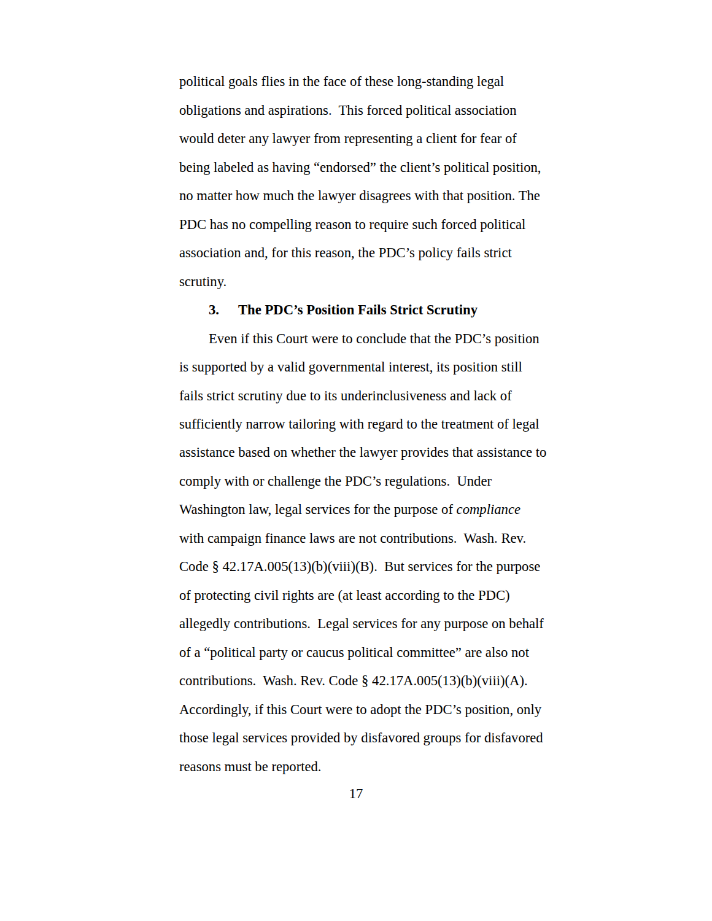political goals flies in the face of these long-standing legal obligations and aspirations. This forced political association would deter any lawyer from representing a client for fear of being labeled as having “endorsed” the client’s political position, no matter how much the lawyer disagrees with that position. The PDC has no compelling reason to require such forced political association and, for this reason, the PDC’s policy fails strict scrutiny.
3. The PDC’s Position Fails Strict Scrutiny
Even if this Court were to conclude that the PDC’s position is supported by a valid governmental interest, its position still fails strict scrutiny due to its underinclusiveness and lack of sufficiently narrow tailoring with regard to the treatment of legal assistance based on whether the lawyer provides that assistance to comply with or challenge the PDC’s regulations. Under Washington law, legal services for the purpose of compliance with campaign finance laws are not contributions. Wash. Rev. Code § 42.17A.005(13)(b)(viii)(B). But services for the purpose of protecting civil rights are (at least according to the PDC) allegedly contributions. Legal services for any purpose on behalf of a “political party or caucus political committee” are also not contributions. Wash. Rev. Code § 42.17A.005(13)(b)(viii)(A). Accordingly, if this Court were to adopt the PDC’s position, only those legal services provided by disfavored groups for disfavored reasons must be reported.
17